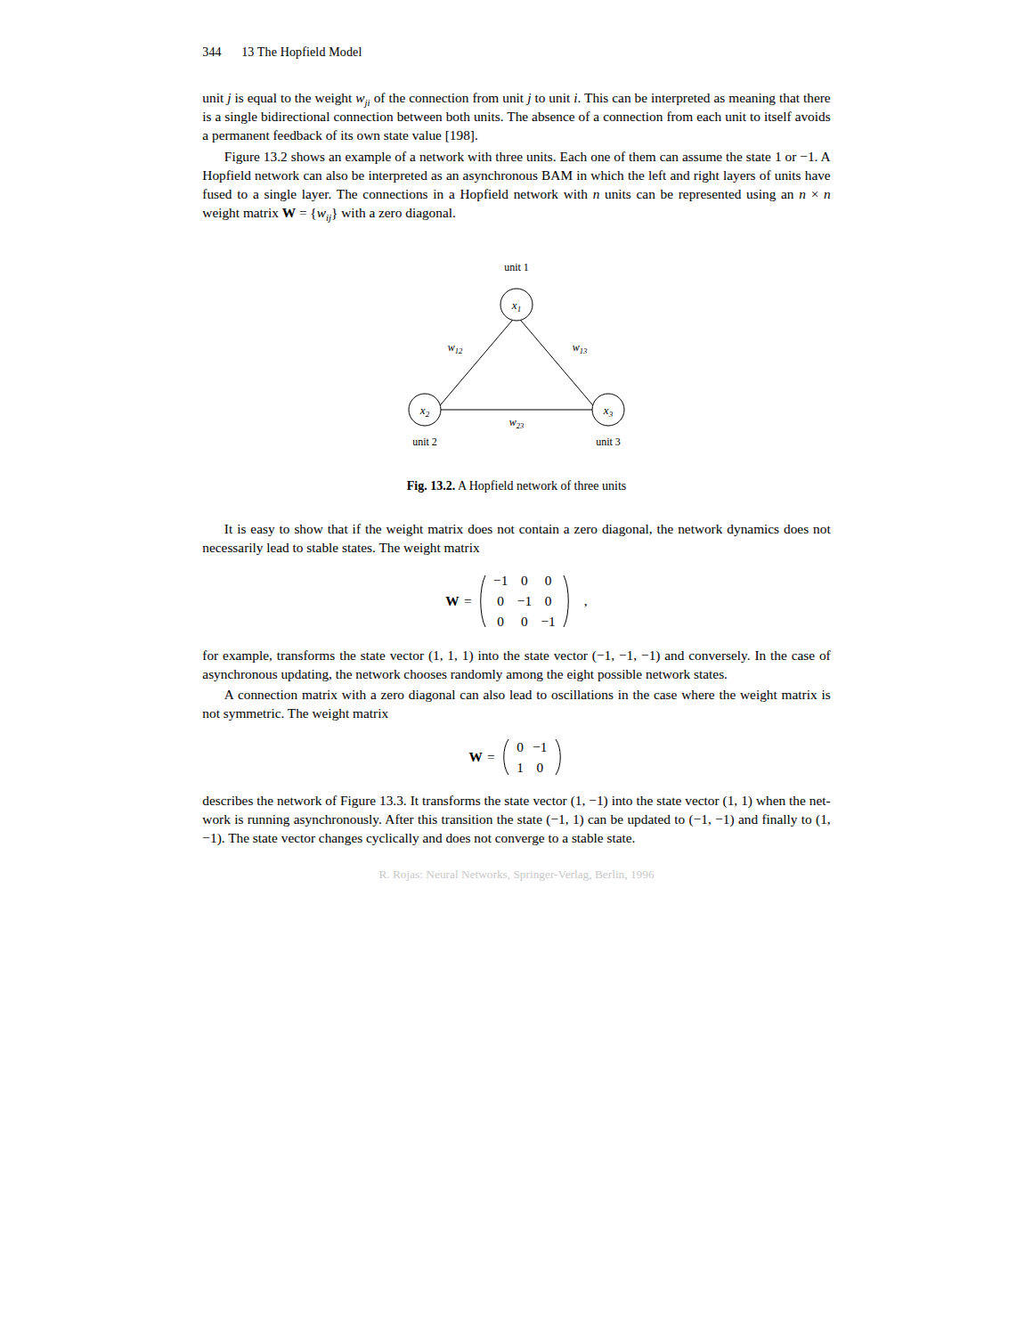34413 The Hopfield Model
unit j is equal to the weight wji of the connection from unit j to unit i. This can be interpreted as meaning that there is a single bidirectional connection between both units. The absence of a connection from each unit to itself avoids a permanent feedback of its own state value [198].
Figure 13.2 shows an example of a network with three units. Each one of them can assume the state 1 or −1. A Hopfield network can also be interpreted as an asynchronous BAM in which the left and right layers of units have fused to a single layer. The connections in a Hopfield network with n units can be represented using an n × n weight matrix W = {wij} with a zero diagonal.
x1 x2 x3 unit 1 unit 2 unit 3 w12 w13 w23
Fig. 13.2. A Hopfield network of three units
It is easy to show that if the weight matrix does not contain a zero diagonal, the network dynamics does not necessarily lead to stable states. The weight matrix
W =
| −1 | 0 | 0 |
| 0 | −1 | 0 |
| 0 | 0 | −1 |
,
for example, transforms the state vector (1, 1, 1) into the state vector (−1, −1, −1) and conversely. In the case of asynchronous updating, the network chooses randomly among the eight possible network states.
A connection matrix with a zero diagonal can also lead to oscillations in the case where the weight matrix is not symmetric. The weight matrix
W =
| 0 | −1 |
| 1 | 0 |
describes the network of Figure 13.3. It transforms the state vector (1, −1) into the state vector (1, 1) when the network is running asynchronously. After this transition the state (−1, 1) can be updated to (−1, −1) and finally to (1, −1). The state vector changes cyclically and does not converge to a stable state.
R. Rojas: Neural Networks, Springer-Verlag, Berlin, 1996